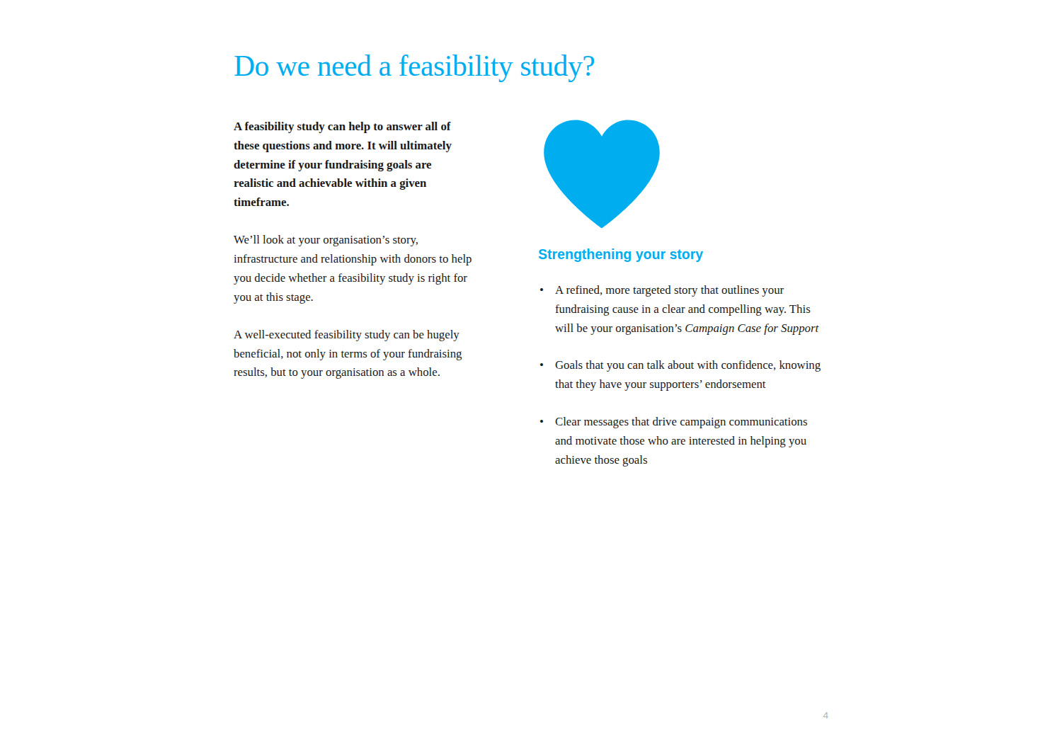Do we need a feasibility study?
A feasibility study can help to answer all of these questions and more. It will ultimately determine if your fundraising goals are realistic and achievable within a given timeframe.
We’ll look at your organisation’s story, infrastructure and relationship with donors to help you decide whether a feasibility study is right for you at this stage.
A well-executed feasibility study can be hugely beneficial, not only in terms of your fundraising results, but to your organisation as a whole.
Strengthening your story
A refined, more targeted story that outlines your fundraising cause in a clear and compelling way. This will be your organisation’s Campaign Case for Support
Goals that you can talk about with confidence, knowing that they have your supporters’ endorsement
Clear messages that drive campaign communications and motivate those who are interested in helping you achieve those goals
4